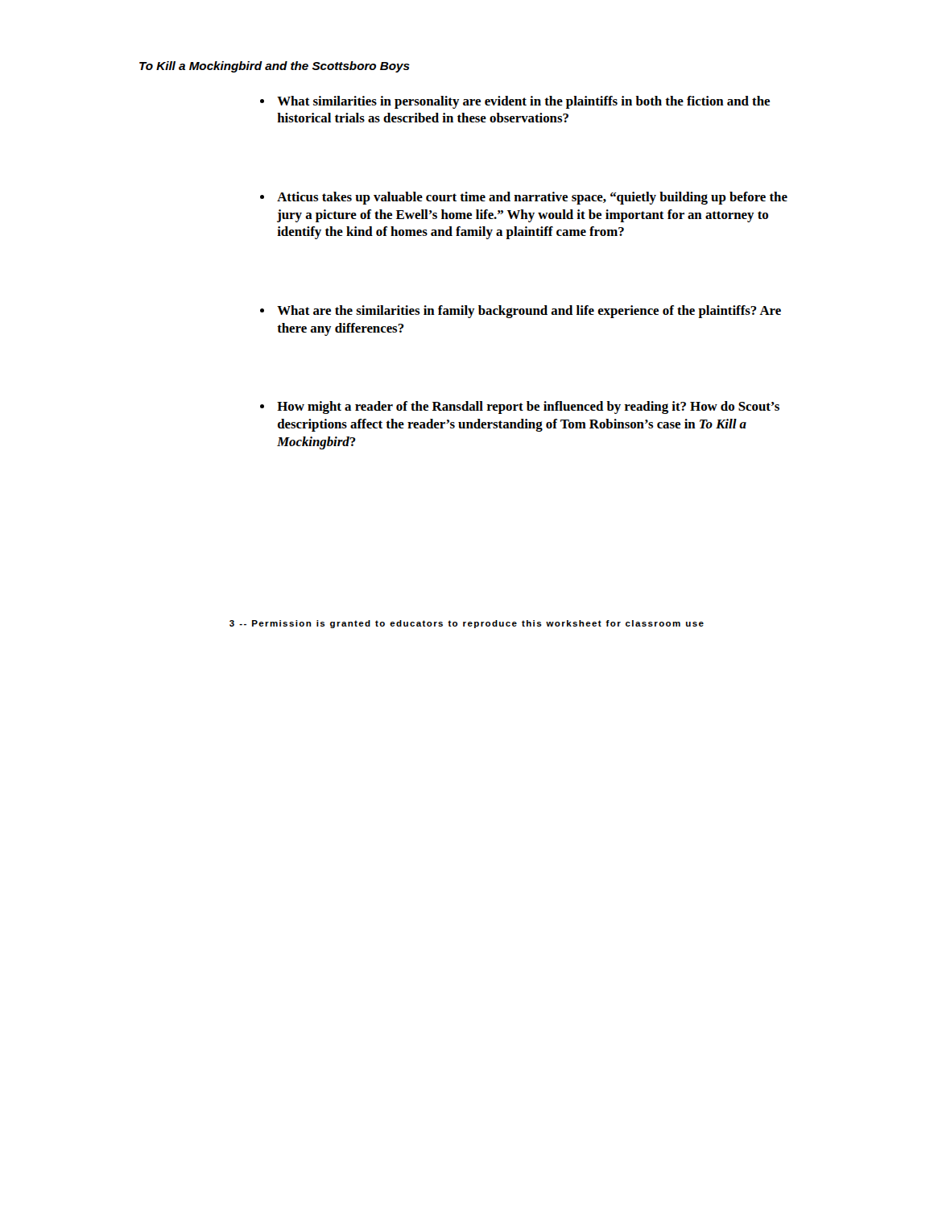To Kill a Mockingbird and the Scottsboro Boys
What similarities in personality are evident in the plaintiffs in both the fiction and the historical trials as described in these observations?
Atticus takes up valuable court time and narrative space, “quietly building up before the jury a picture of the Ewell’s home life.” Why would it be important for an attorney to identify the kind of homes and family a plaintiff came from?
What are the similarities in family background and life experience of the plaintiffs? Are there any differences?
How might a reader of the Ransdall report be influenced by reading it? How do Scout’s descriptions affect the reader’s understanding of Tom Robinson’s case in To Kill a Mockingbird?
3 -- Permission is granted to educators to reproduce this worksheet for classroom use